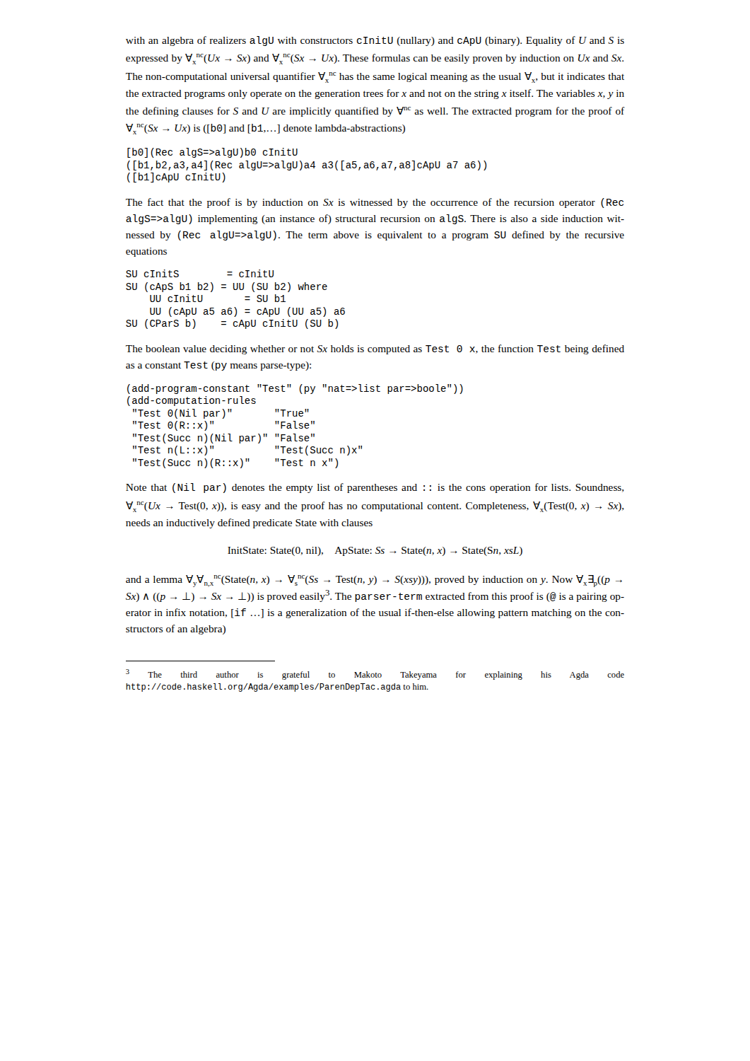with an algebra of realizers algU with constructors cInitU (nullary) and cApU (binary). Equality of U and S is expressed by ∀xnc(Ux → Sx) and ∀xnc(Sx → Ux). These formulas can be easily proven by induction on Ux and Sx. The non-computational universal quantifier ∀xnc has the same logical meaning as the usual ∀x, but it indicates that the extracted programs only operate on the generation trees for x and not on the string x itself. The variables x, y in the defining clauses for S and U are implicitly quantified by ∀nc as well. The extracted program for the proof of ∀xnc(Sx → Ux) is ([b0] and [b1,…] denote lambda-abstractions)
[b0](Rec algS=>algU)b0 cInitU
([b1,b2,a3,a4](Rec algU=>algU)a4 a3([a5,a6,a7,a8]cApU a7 a6))
([b1]cApU cInitU)
The fact that the proof is by induction on Sx is witnessed by the occurrence of the recursion operator (Rec algS=>algU) implementing (an instance of) structural recursion on algS. There is also a side induction witnessed by (Rec algU=>algU). The term above is equivalent to a program SU defined by the recursive equations
SU cInitS        = cInitU
SU (cApS b1 b2) = UU (SU b2) where
    UU cInitU       = SU b1
    UU (cApU a5 a6) = cApU (UU a5) a6
SU (CParS b)    = cApU cInitU (SU b)
The boolean value deciding whether or not Sx holds is computed as Test 0 x, the function Test being defined as a constant Test (py means parse-type):
(add-program-constant "Test" (py "nat=>list par=>boole"))
(add-computation-rules
 "Test 0(Nil par)"       "True"
 "Test 0(R::x)"          "False"
 "Test(Succ n)(Nil par)" "False"
 "Test n(L::x)"          "Test(Succ n)x"
 "Test(Succ n)(R::x)"    "Test n x")
Note that (Nil par) denotes the empty list of parentheses and :: is the cons operation for lists. Soundness, ∀xnc(Ux → Test(0, x)), is easy and the proof has no computational content. Completeness, ∀x(Test(0, x) → Sx), needs an inductively defined predicate State with clauses
InitState: State(0, nil), ApState: Ss → State(n, x) → State(Sn, xsL)
and a lemma ∀y∀n,x nc(State(n, x) → ∀snc(Ss → Test(n, y) → S(xsy))), proved by induction on y. Now ∀x∃p((p → Sx) ∧ ((p → ⊥) → Sx → ⊥)) is proved easily3. The parser-term extracted from this proof is (@ is a pairing operator in infix notation, [if …] is a generalization of the usual if-then-else allowing pattern matching on the constructors of an algebra)
3 The third author is grateful to Makoto Takeyama for explaining his Agda code http://code.haskell.org/Agda/examples/ParenDepTac.agda to him.